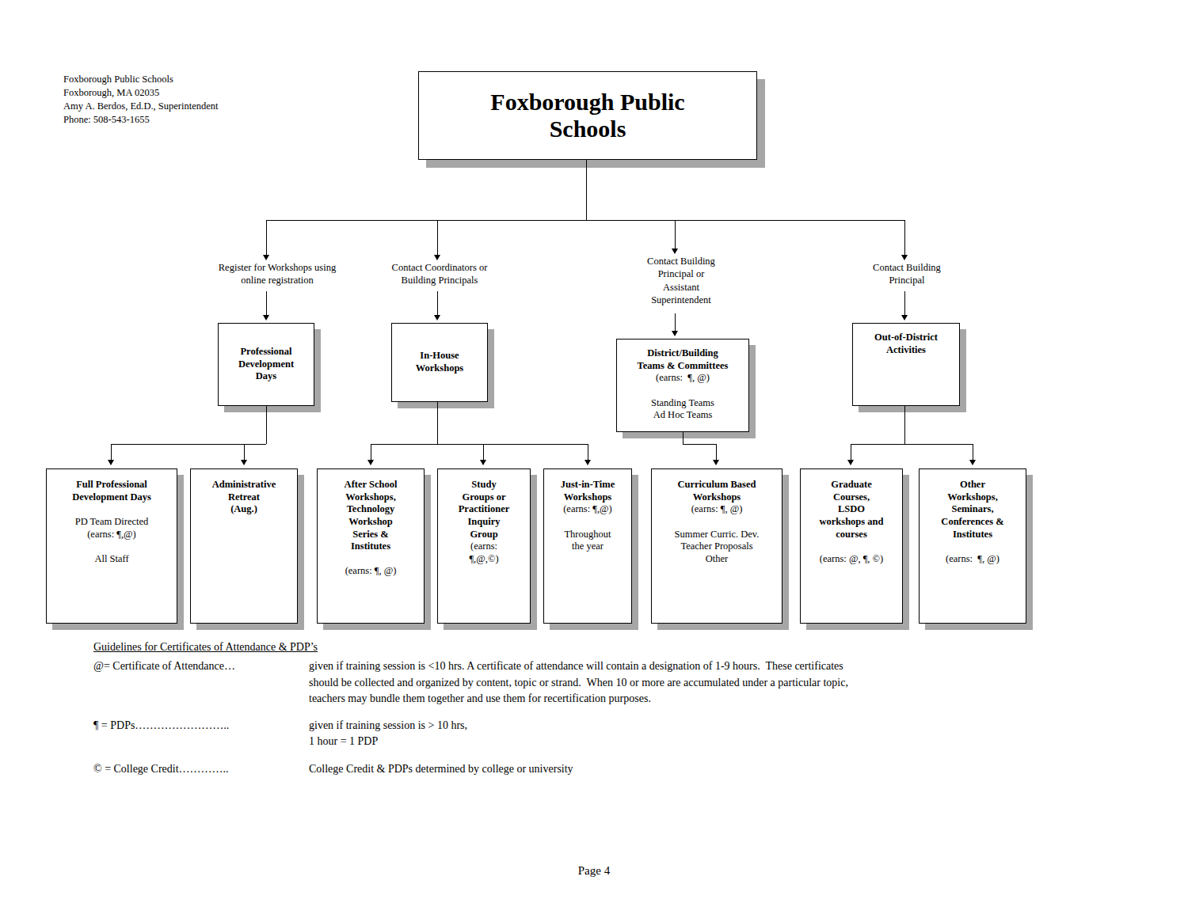Foxborough Public Schools
Foxborough, MA 02035
Amy A. Berdos, Ed.D., Superintendent
Phone: 508-543-1655
Foxborough Public
Schools
Register for Workshops using
online registration
Contact Coordinators or
Building Principals
Contact Building
Principal or
Assistant
Superintendent
Contact Building
Principal
Professional
Development
Days
In-House
Workshops
District/Building
Teams & Committees
(earns: ¶, @)
Standing Teams
Ad Hoc Teams
Out-of-District
Activities
Full Professional
Development Days
PD Team Directed
(earns: ¶,@)
All Staff
Administrative
Retreat
(Aug.)
After School
Workshops,
Technology
Workshop
Series &
Institutes
(earns: ¶, @)
Study
Groups or
Practitioner
Inquiry
Group
(earns:
¶,@,©)
Just-in-Time
Workshops
(earns: ¶,@)
Throughout
the year
Curriculum Based
Workshops
(earns: ¶, @)
Summer Curric. Dev.
Teacher Proposals
Other
Graduate
Courses,
LSDO
workshops and
courses
(earns: @, ¶, ©)
Other
Workshops,
Seminars,
Conferences &
Institutes
(earns: ¶, @)
Guidelines for Certificates of Attendance & PDP’s
@= Certificate of Attendance…
given if training session is <10 hrs. A certificate of attendance will contain a designation of 1-9 hours. These certificates
should be collected and organized by content, topic or strand. When 10 or more are accumulated under a particular topic,
teachers may bundle them together and use them for recertification purposes.
¶ = PDPs……………………..
given if training session is > 10 hrs,
1 hour = 1 PDP
© = College Credit…………..
College Credit & PDPs determined by college or university
Page 4